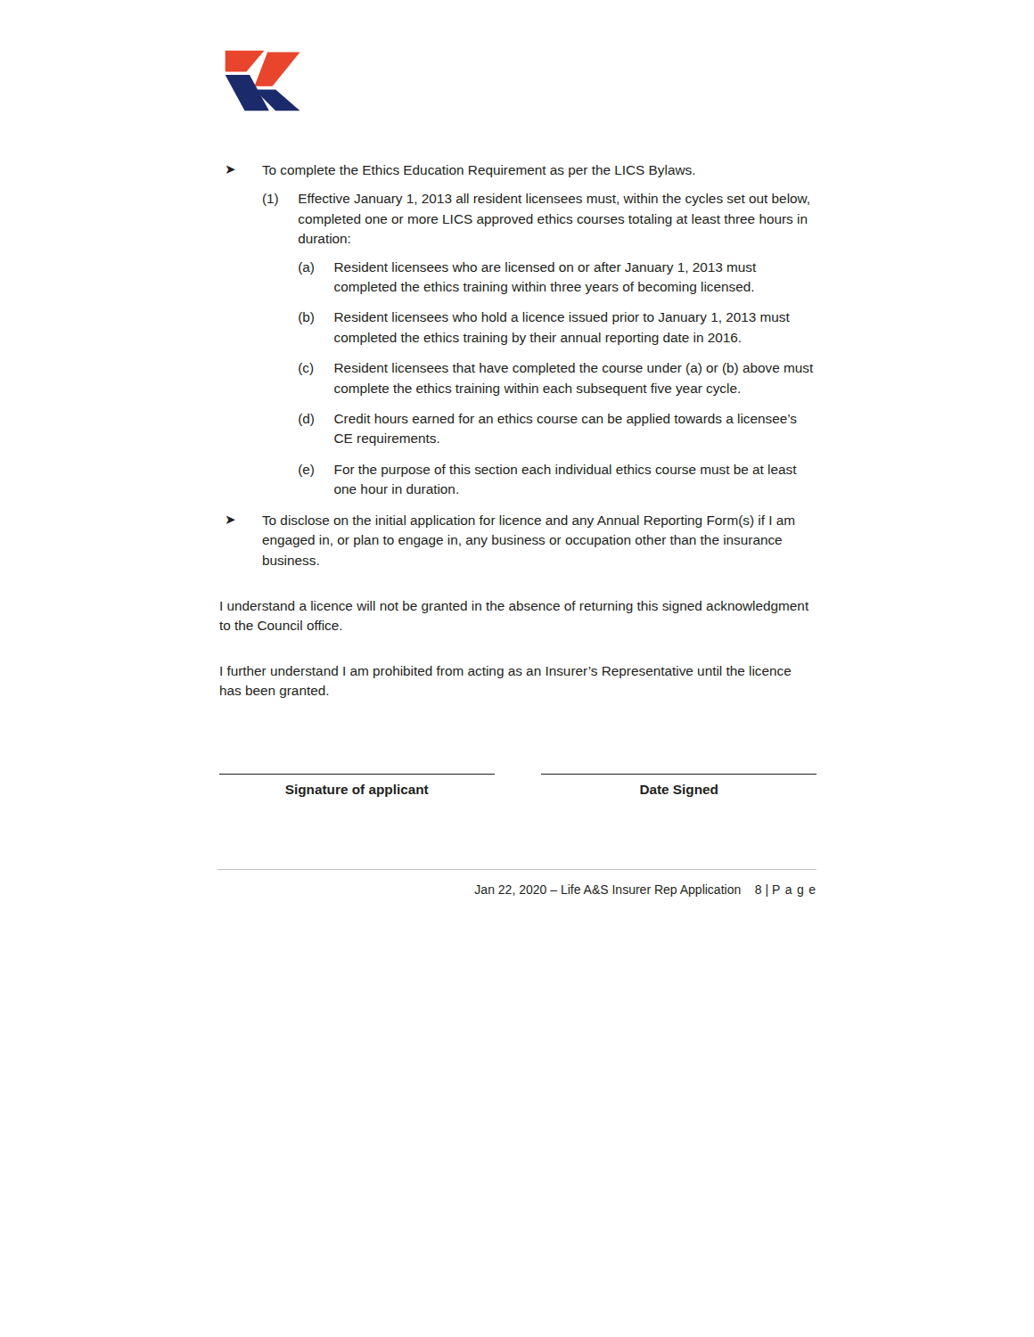To complete the Ethics Education Requirement as per the LICS Bylaws.
(1) Effective January 1, 2013 all resident licensees must, within the cycles set out below, completed one or more LICS approved ethics courses totaling at least three hours in duration:
(a) Resident licensees who are licensed on or after January 1, 2013 must completed the ethics training within three years of becoming licensed.
(b) Resident licensees who hold a licence issued prior to January 1, 2013 must completed the ethics training by their annual reporting date in 2016.
(c) Resident licensees that have completed the course under (a) or (b) above must complete the ethics training within each subsequent five year cycle.
(d) Credit hours earned for an ethics course can be applied towards a licensee’s CE requirements.
(e) For the purpose of this section each individual ethics course must be at least one hour in duration.
To disclose on the initial application for licence and any Annual Reporting Form(s) if I am engaged in, or plan to engage in, any business or occupation other than the insurance business.
I understand a licence will not be granted in the absence of returning this signed acknowledgment to the Council office.
I further understand I am prohibited from acting as an Insurer’s Representative until the licence has been granted.
Signature of applicant
Date Signed
Jan 22, 2020 – Life A&S Insurer Rep Application 8 | P a g e